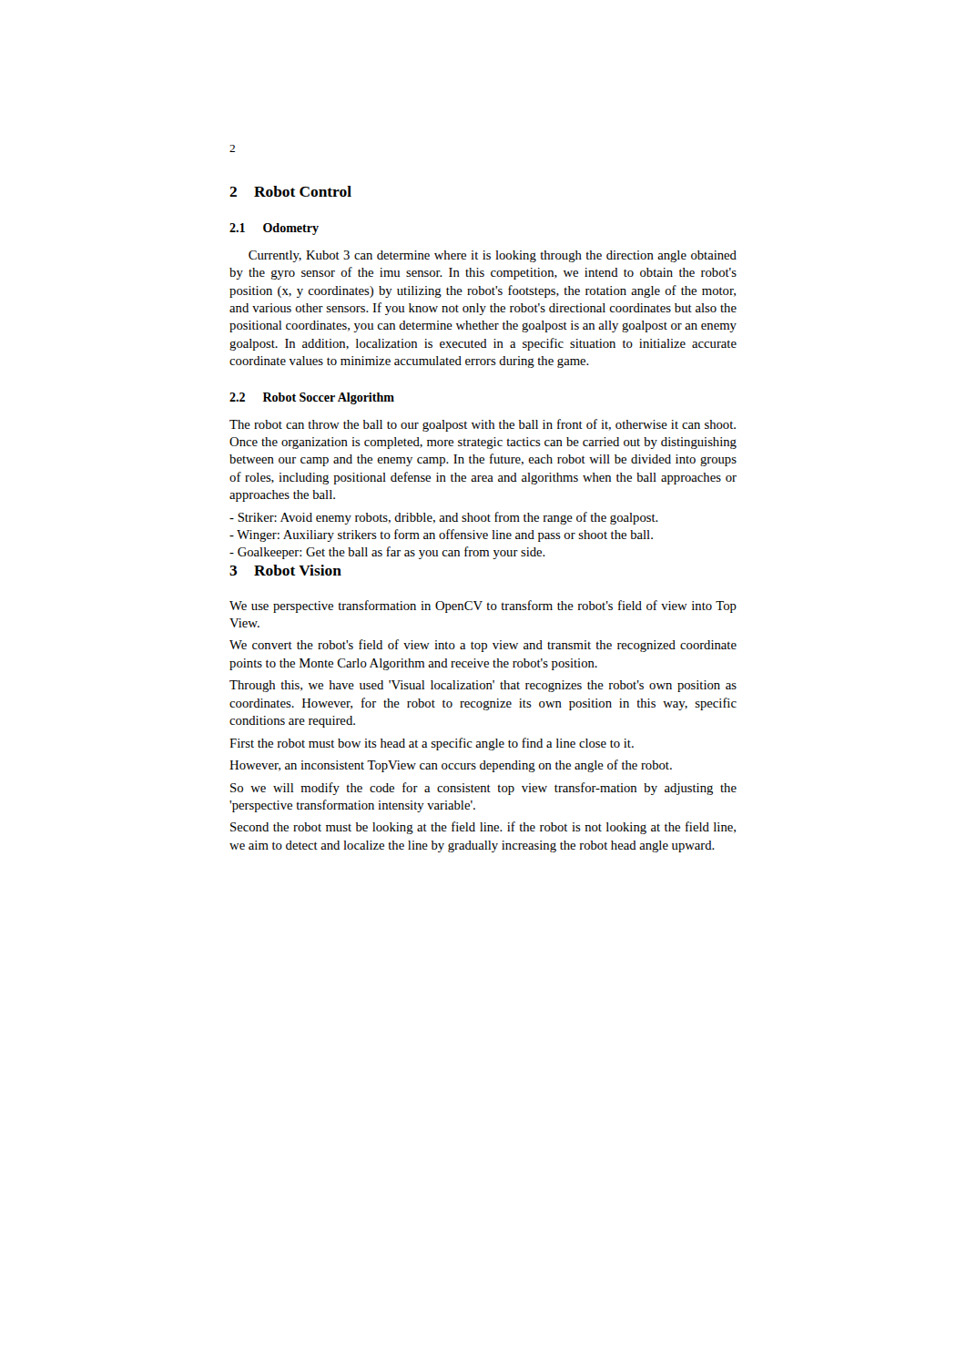2
2 Robot Control
2.1 Odometry
Currently, Kubot 3 can determine where it is looking through the direction angle obtained by the gyro sensor of the imu sensor. In this competition, we intend to obtain the robot's position (x, y coordinates) by utilizing the robot's footsteps, the rotation angle of the motor, and various other sensors. If you know not only the robot's directional coordinates but also the positional coordinates, you can determine whether the goalpost is an ally goalpost or an enemy goalpost. In addition, localization is executed in a specific situation to initialize accurate coordinate values to minimize accumulated errors during the game.
2.2 Robot Soccer Algorithm
The robot can throw the ball to our goalpost with the ball in front of it, otherwise it can shoot. Once the organization is completed, more strategic tactics can be carried out by distinguishing between our camp and the enemy camp. In the future, each robot will be divided into groups of roles, including positional defense in the area and algorithms when the ball approaches or approaches the ball.
- Striker: Avoid enemy robots, dribble, and shoot from the range of the goalpost.
- Winger: Auxiliary strikers to form an offensive line and pass or shoot the ball.
- Goalkeeper: Get the ball as far as you can from your side.
3 Robot Vision
We use perspective transformation in OpenCV to transform the robot's field of view into Top View.
We convert the robot's field of view into a top view and transmit the recognized coordinate points to the Monte Carlo Algorithm and receive the robot's position.
Through this, we have used 'Visual localization' that recognizes the robot's own position as coordinates. However, for the robot to recognize its own position in this way, specific conditions are required.
First the robot must bow its head at a specific angle to find a line close to it.
However, an inconsistent TopView can occurs depending on the angle of the robot.
So we will modify the code for a consistent top view transfor-mation by adjusting the 'perspective transformation intensity variable'.
Second the robot must be looking at the field line. if the robot is not looking at the field line, we aim to detect and localize the line by gradually increasing the robot head angle upward.